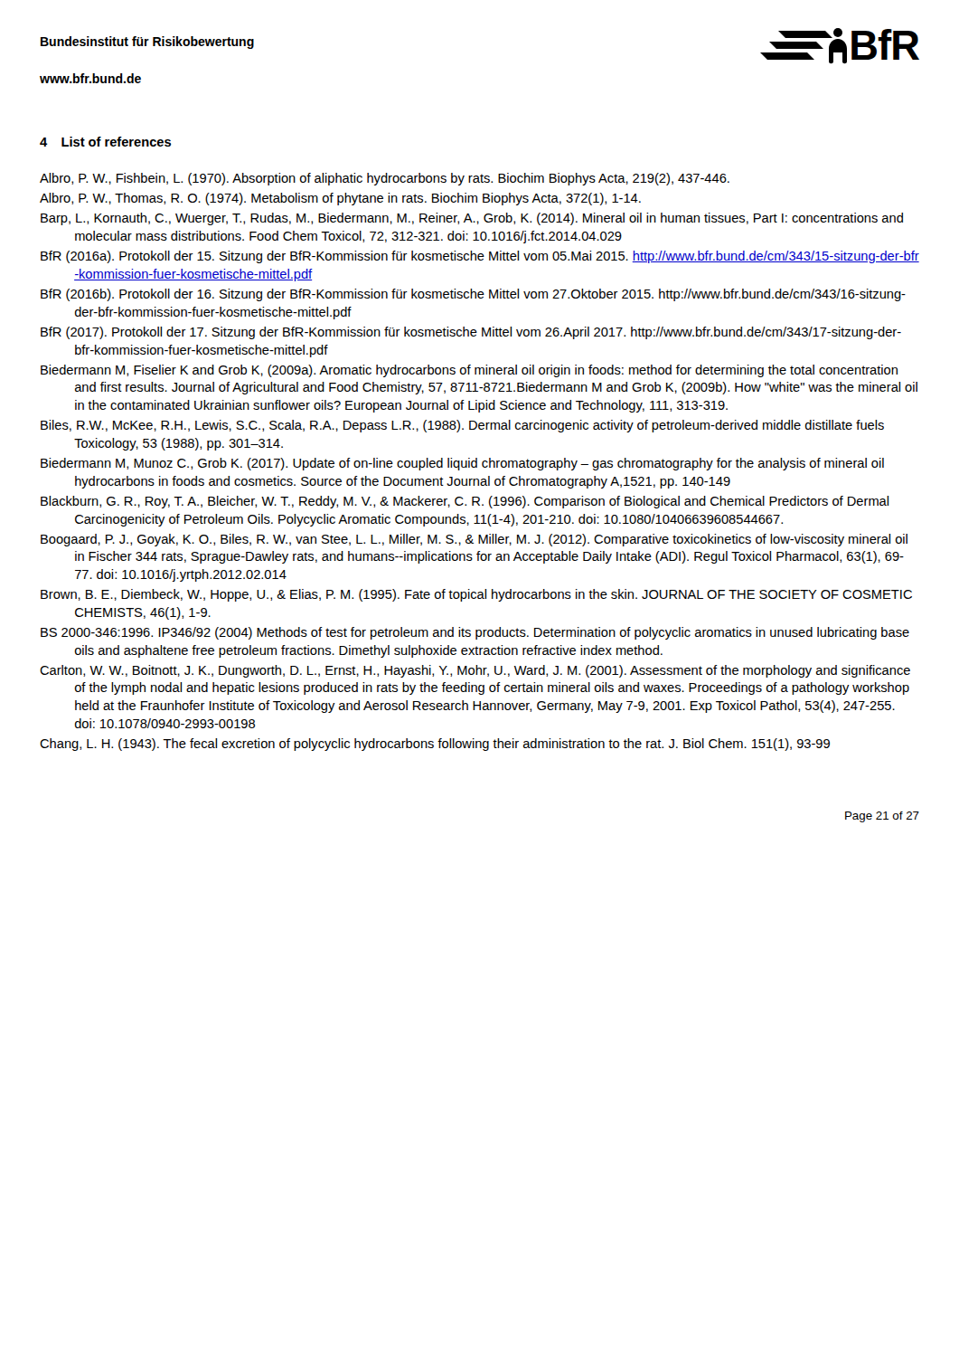Bundesinstitut für Risikobewertung
www.bfr.bund.de
BfR
4 List of references
Albro, P. W., Fishbein, L. (1970). Absorption of aliphatic hydrocarbons by rats. Biochim Biophys Acta, 219(2), 437-446.
Albro, P. W., Thomas, R. O. (1974). Metabolism of phytane in rats. Biochim Biophys Acta, 372(1), 1-14.
Barp, L., Kornauth, C., Wuerger, T., Rudas, M., Biedermann, M., Reiner, A., Grob, K. (2014). Mineral oil in human tissues, Part I: concentrations and molecular mass distributions. Food Chem Toxicol, 72, 312-321. doi: 10.1016/j.fct.2014.04.029
BfR (2016a). Protokoll der 15. Sitzung der BfR-Kommission für kosmetische Mittel vom 05.Mai 2015. http://www.bfr.bund.de/cm/343/15-sitzung-der-bfr-kommission-fuer-kosmetische-mittel.pdf
BfR (2016b). Protokoll der 16. Sitzung der BfR-Kommission für kosmetische Mittel vom 27.Oktober 2015. http://www.bfr.bund.de/cm/343/16-sitzung-der-bfr-kommission-fuer-kosmetische-mittel.pdf
BfR (2017). Protokoll der 17. Sitzung der BfR-Kommission für kosmetische Mittel vom 26.April 2017. http://www.bfr.bund.de/cm/343/17-sitzung-der-bfr-kommission-fuer-kosmetische-mittel.pdf
Biedermann M, Fiselier K and Grob K, (2009a). Aromatic hydrocarbons of mineral oil origin in foods: method for determining the total concentration and first results. Journal of Agricultural and Food Chemistry, 57, 8711-8721.Biedermann M and Grob K, (2009b). How "white" was the mineral oil in the contaminated Ukrainian sunflower oils? European Journal of Lipid Science and Technology, 111, 313-319.
Biles, R.W., McKee, R.H., Lewis, S.C., Scala, R.A., Depass L.R., (1988). Dermal carcinogenic activity of petroleum-derived middle distillate fuels Toxicology, 53 (1988), pp. 301–314.
Biedermann M, Munoz C., Grob K. (2017). Update of on-line coupled liquid chromatography – gas chromatography for the analysis of mineral oil hydrocarbons in foods and cosmetics. Source of the Document Journal of Chromatography A,1521, pp. 140-149
Blackburn, G. R., Roy, T. A., Bleicher, W. T., Reddy, M. V., & Mackerer, C. R. (1996). Comparison of Biological and Chemical Predictors of Dermal Carcinogenicity of Petroleum Oils. Polycyclic Aromatic Compounds, 11(1-4), 201-210. doi: 10.1080/10406639608544667.
Boogaard, P. J., Goyak, K. O., Biles, R. W., van Stee, L. L., Miller, M. S., & Miller, M. J. (2012). Comparative toxicokinetics of low-viscosity mineral oil in Fischer 344 rats, Sprague-Dawley rats, and humans--implications for an Acceptable Daily Intake (ADI). Regul Toxicol Pharmacol, 63(1), 69-77. doi: 10.1016/j.yrtph.2012.02.014
Brown, B. E., Diembeck, W., Hoppe, U., & Elias, P. M. (1995). Fate of topical hydrocarbons in the skin. JOURNAL OF THE SOCIETY OF COSMETIC CHEMISTS, 46(1), 1-9.
BS 2000-346:1996. IP346/92 (2004) Methods of test for petroleum and its products. Determination of polycyclic aromatics in unused lubricating base oils and asphaltene free petroleum fractions. Dimethyl sulphoxide extraction refractive index method.
Carlton, W. W., Boitnott, J. K., Dungworth, D. L., Ernst, H., Hayashi, Y., Mohr, U., Ward, J. M. (2001). Assessment of the morphology and significance of the lymph nodal and hepatic lesions produced in rats by the feeding of certain mineral oils and waxes. Proceedings of a pathology workshop held at the Fraunhofer Institute of Toxicology and Aerosol Research Hannover, Germany, May 7-9, 2001. Exp Toxicol Pathol, 53(4), 247-255. doi: 10.1078/0940-2993-00198
Chang, L. H. (1943). The fecal excretion of polycyclic hydrocarbons following their administration to the rat. J. Biol Chem. 151(1), 93-99
Page 21 of 27